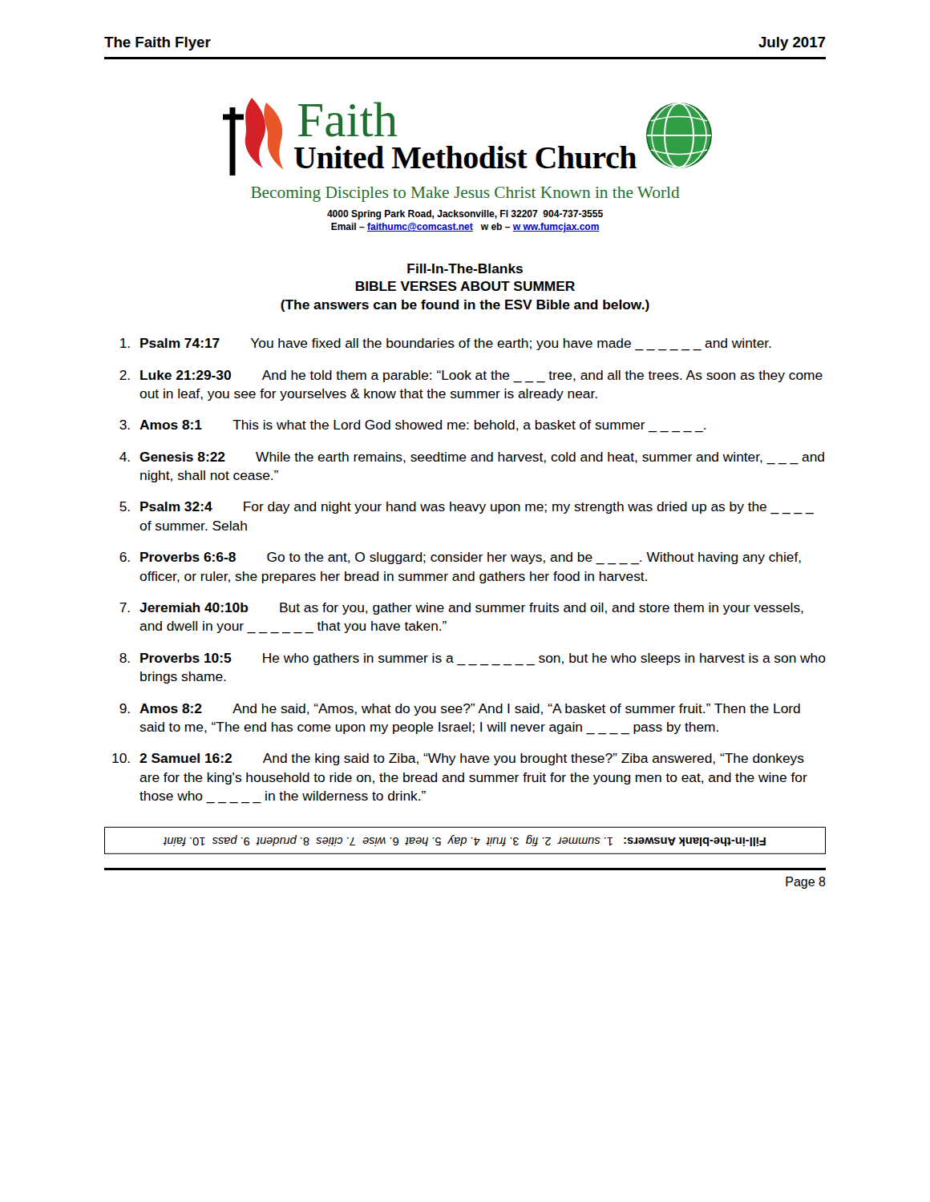The Faith Flyer July 2017
Faith
United Methodist Church
Becoming Disciples to Make Jesus Christ Known in the World
4000 Spring Park Road, Jacksonville, Fl 32207 904-737-3555
Email – faithumc@comcast.net w eb – w ww.fumcjax.com
Fill-In-The-Blanks
BIBLE VERSES ABOUT SUMMER
(The answers can be found in the ESV Bible and below.)
Psalm 74:17 You have fixed all the boundaries of the earth; you have made _ _ _ _ _ _ and winter.
Luke 21:29-30 And he told them a parable: “Look at the _ _ _ tree, and all the trees. As soon as they come out in leaf, you see for yourselves & know that the summer is already near.
Amos 8:1 This is what the Lord God showed me: behold, a basket of summer _ _ _ _ _.
Genesis 8:22 While the earth remains, seedtime and harvest, cold and heat, summer and winter, _ _ _ and night, shall not cease.”
Psalm 32:4 For day and night your hand was heavy upon me; my strength was dried up as by the _ _ _ _ of summer. Selah
Proverbs 6:6-8 Go to the ant, O sluggard; consider her ways, and be _ _ _ _. Without having any chief, officer, or ruler, she prepares her bread in summer and gathers her food in harvest.
Jeremiah 40:10b But as for you, gather wine and summer fruits and oil, and store them in your vessels, and dwell in your _ _ _ _ _ _ that you have taken.”
Proverbs 10:5 He who gathers in summer is a _ _ _ _ _ _ _ son, but he who sleeps in harvest is a son who brings shame.
Amos 8:2 And he said, “Amos, what do you see?” And I said, “A basket of summer fruit.” Then the Lord said to me, “The end has come upon my people Israel; I will never again _ _ _ _ pass by them.
2 Samuel 16:2 And the king said to Ziba, “Why have you brought these?” Ziba answered, “The donkeys are for the king's household to ride on, the bread and summer fruit for the young men to eat, and the wine for those who _ _ _ _ _ in the wilderness to drink.”
Fill-in-the-blank Answers: 1. summer 2. fig 3. fruit 4. day 5. heat 6. wise 7. cities 8. prudent 9. pass 10. faint
Page 8